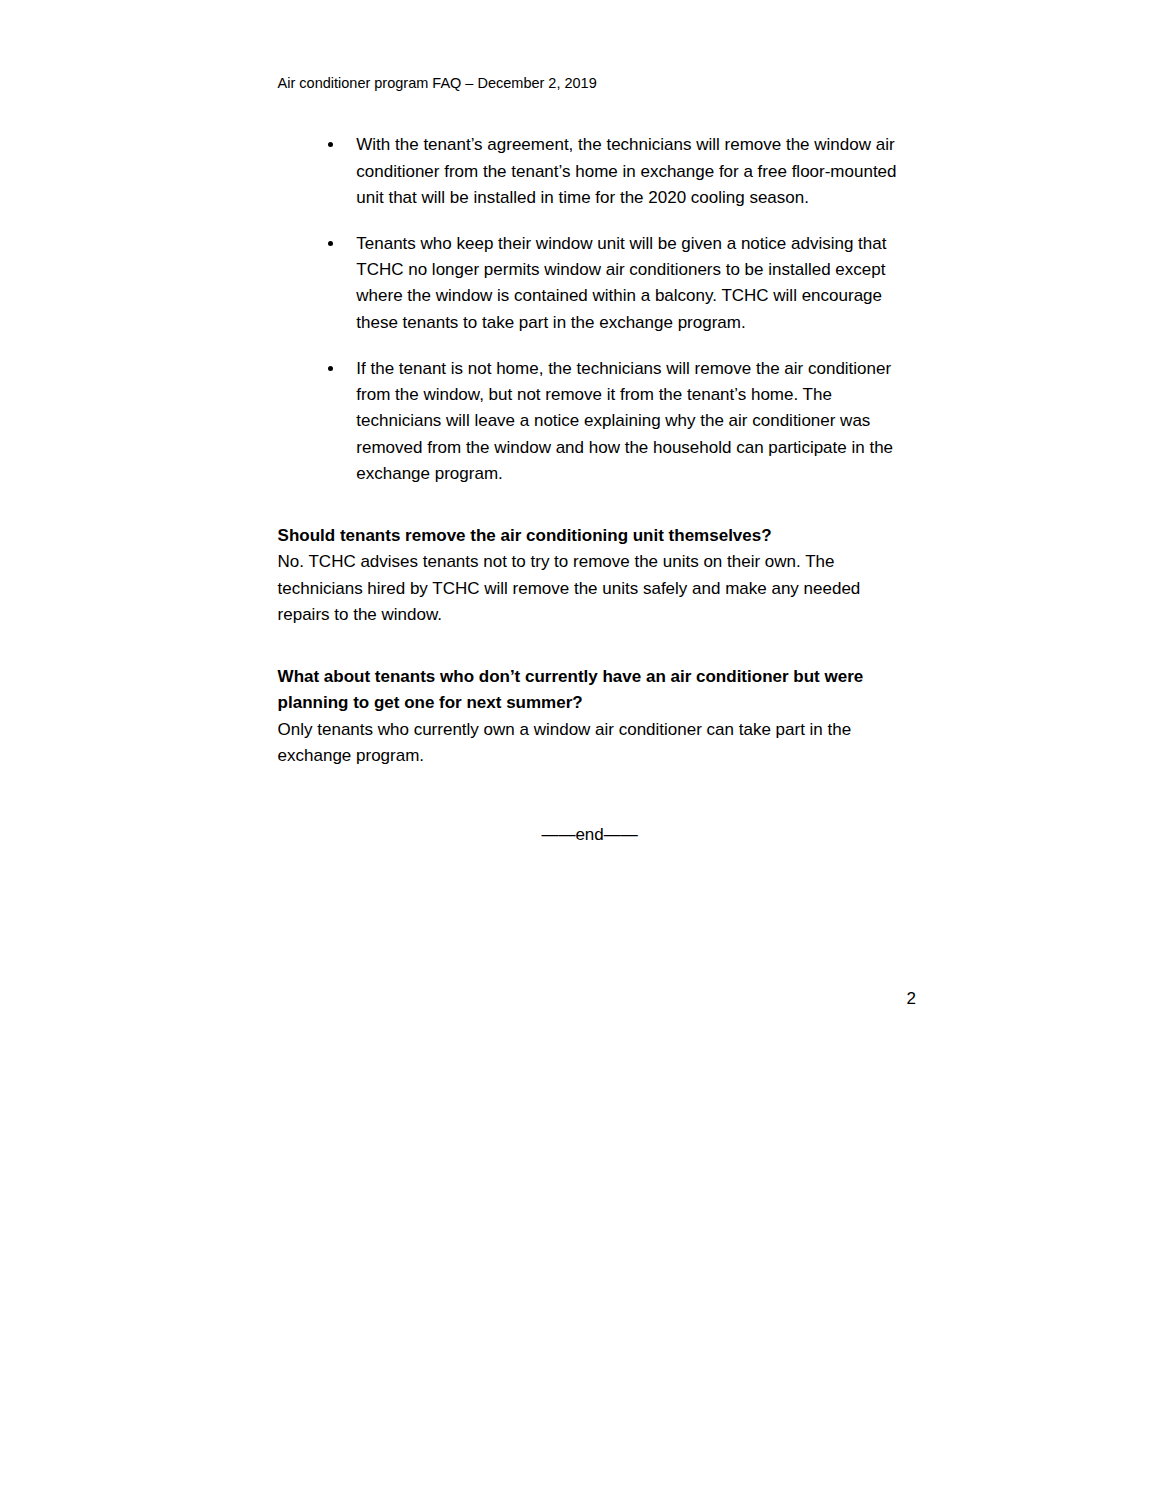Air conditioner program FAQ – December 2, 2019
With the tenant’s agreement, the technicians will remove the window air conditioner from the tenant’s home in exchange for a free floor-mounted unit that will be installed in time for the 2020 cooling season.
Tenants who keep their window unit will be given a notice advising that TCHC no longer permits window air conditioners to be installed except where the window is contained within a balcony. TCHC will encourage these tenants to take part in the exchange program.
If the tenant is not home, the technicians will remove the air conditioner from the window, but not remove it from the tenant’s home. The technicians will leave a notice explaining why the air conditioner was removed from the window and how the household can participate in the exchange program.
Should tenants remove the air conditioning unit themselves?
No. TCHC advises tenants not to try to remove the units on their own. The technicians hired by TCHC will remove the units safely and make any needed repairs to the window.
What about tenants who don’t currently have an air conditioner but were planning to get one for next summer?
Only tenants who currently own a window air conditioner can take part in the exchange program.
——end——
2